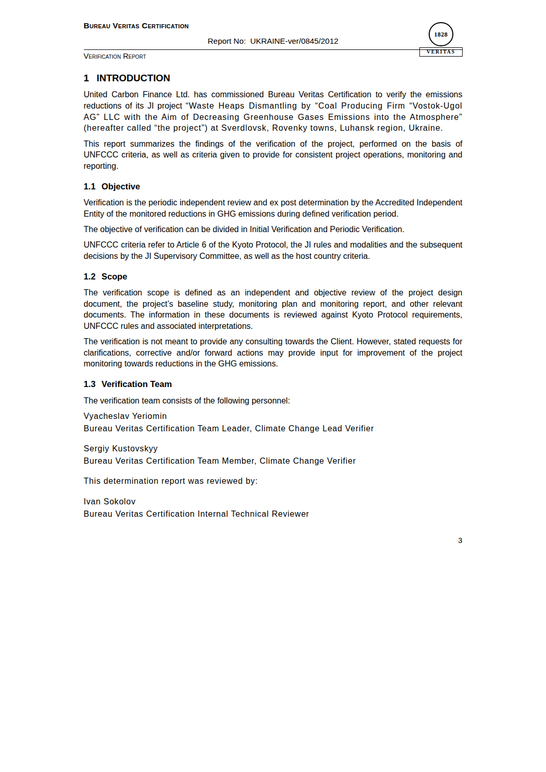1828
VERITAS
Bureau Veritas Certification
Report No: UKRAINE-ver/0845/2012
Verification Report
1 INTRODUCTION
United Carbon Finance Ltd. has commissioned Bureau Veritas Certification to verify the emissions reductions of its JI project “Waste Heaps Dismantling by “Coal Producing Firm “Vostok-Ugol AG” LLC with the Aim of Decreasing Greenhouse Gases Emissions into the Atmosphere” (hereafter called “the project”) at Sverdlovsk, Rovenky towns, Luhansk region, Ukraine.
This report summarizes the findings of the verification of the project, performed on the basis of UNFCCC criteria, as well as criteria given to provide for consistent project operations, monitoring and reporting.
1.1 Objective
Verification is the periodic independent review and ex post determination by the Accredited Independent Entity of the monitored reductions in GHG emissions during defined verification period.
The objective of verification can be divided in Initial Verification and Periodic Verification.
UNFCCC criteria refer to Article 6 of the Kyoto Protocol, the JI rules and modalities and the subsequent decisions by the JI Supervisory Committee, as well as the host country criteria.
1.2 Scope
The verification scope is defined as an independent and objective review of the project design document, the project’s baseline study, monitoring plan and monitoring report, and other relevant documents. The information in these documents is reviewed against Kyoto Protocol requirements, UNFCCC rules and associated interpretations.
The verification is not meant to provide any consulting towards the Client. However, stated requests for clarifications, corrective and/or forward actions may provide input for improvement of the project monitoring towards reductions in the GHG emissions.
1.3 Verification Team
The verification team consists of the following personnel:
Vyacheslav Yeriomin
Bureau Veritas Certification Team Leader, Climate Change Lead Verifier
Sergiy Kustovskyy
Bureau Veritas Certification Team Member, Climate Change Verifier
This determination report was reviewed by:
Ivan Sokolov
Bureau Veritas Certification Internal Technical Reviewer
3